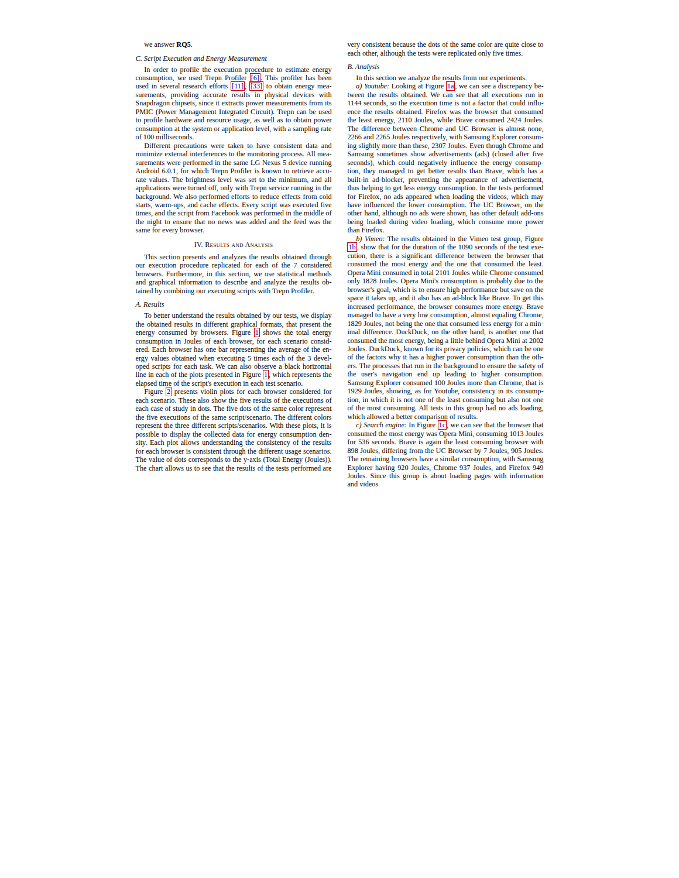we answer RQ5.
C. Script Execution and Energy Measurement
In order to profile the execution procedure to estimate energy consumption, we used Trepn Profiler [6]. This profiler has been used in several research efforts [11], [33] to obtain energy measurements, providing accurate results in physical devices with Snapdragon chipsets, since it extracts power measurements from its PMIC (Power Management Integrated Circuit). Trepn can be used to profile hardware and resource usage, as well as to obtain power consumption at the system or application level, with a sampling rate of 100 milliseconds.
Different precautions were taken to have consistent data and minimize external interferences to the monitoring process. All measurements were performed in the same LG Nexus 5 device running Android 6.0.1, for which Trepn Profiler is known to retrieve accurate values. The brightness level was set to the minimum, and all applications were turned off, only with Trepn service running in the background. We also performed efforts to reduce effects from cold starts, warm-ups, and cache effects. Every script was executed five times, and the script from Facebook was performed in the middle of the night to ensure that no news was added and the feed was the same for every browser.
IV. Results and Analysis
This section presents and analyzes the results obtained through our execution procedure replicated for each of the 7 considered browsers. Furthermore, in this section, we use statistical methods and graphical information to describe and analyze the results obtained by combining our executing scripts with Trepn Profiler.
A. Results
To better understand the results obtained by our tests, we display the obtained results in different graphical formats, that present the energy consumed by browsers. Figure 1 shows the total energy consumption in Joules of each browser, for each scenario considered. Each browser has one bar representing the average of the energy values obtained when executing 5 times each of the 3 developed scripts for each task. We can also observe a black horizontal line in each of the plots presented in Figure 1, which represents the elapsed time of the script's execution in each test scenario.
Figure 2 presents violin plots for each browser considered for each scenario. These also show the five results of the executions of each case of study in dots. The five dots of the same color represent the five executions of the same script/scenario. The different colors represent the three different scripts/scenarios. With these plots, it is possible to display the collected data for energy consumption density. Each plot allows understanding the consistency of the results for each browser is consistent through the different usage scenarios. The value of dots corresponds to the y-axis (Total Energy (Joules)). The chart allows us to see that the results of the tests performed are very consistent because the dots of the same color are quite close to each other, although the tests were replicated only five times.
B. Analysis
In this section we analyze the results from our experiments.
a) Youtube: Looking at Figure 1a, we can see a discrepancy between the results obtained. We can see that all executions run in 1144 seconds, so the execution time is not a factor that could influence the results obtained. Firefox was the browser that consumed the least energy, 2110 Joules, while Brave consumed 2424 Joules. The difference between Chrome and UC Browser is almost none, 2266 and 2265 Joules respectively, with Samsung Explorer consuming slightly more than these, 2307 Joules. Even though Chrome and Samsung sometimes show advertisements (ads) (closed after five seconds), which could negatively influence the energy consumption, they managed to get better results than Brave, which has a built-in ad-blocker, preventing the appearance of advertisement, thus helping to get less energy consumption. In the tests performed for Firefox, no ads appeared when loading the videos, which may have influenced the lower consumption. The UC Browser, on the other hand, although no ads were shown, has other default add-ons being loaded during video loading, which consume more power than Firefox.
b) Vimeo: The results obtained in the Vimeo test group, Figure 1b, show that for the duration of the 1090 seconds of the test execution, there is a significant difference between the browser that consumed the most energy and the one that consumed the least. Opera Mini consumed in total 2101 Joules while Chrome consumed only 1828 Joules. Opera Mini's consumption is probably due to the browser's goal, which is to ensure high performance but save on the space it takes up, and it also has an ad-block like Brave. To get this increased performance, the browser consumes more energy. Brave managed to have a very low consumption, almost equaling Chrome, 1829 Joules, not being the one that consumed less energy for a minimal difference. DuckDuck, on the other hand, is another one that consumed the most energy, being a little behind Opera Mini at 2002 Joules. DuckDuck, known for its privacy policies, which can be one of the factors why it has a higher power consumption than the others. The processes that run in the background to ensure the safety of the user's navigation end up leading to higher consumption. Samsung Explorer consumed 100 Joules more than Chrome, that is 1929 Joules, showing, as for Youtube, consistency in its consumption, in which it is not one of the least consuming but also not one of the most consuming. All tests in this group had no ads loading, which allowed a better comparison of results.
c) Search engine: In Figure 1c, we can see that the browser that consumed the most energy was Opera Mini, consuming 1013 Joules for 536 seconds. Brave is again the least consuming browser with 898 Joules, differing from the UC Browser by 7 Joules, 905 Joules. The remaining browsers have a similar consumption, with Samsung Explorer having 920 Joules, Chrome 937 Joules, and Firefox 949 Joules. Since this group is about loading pages with information and videos